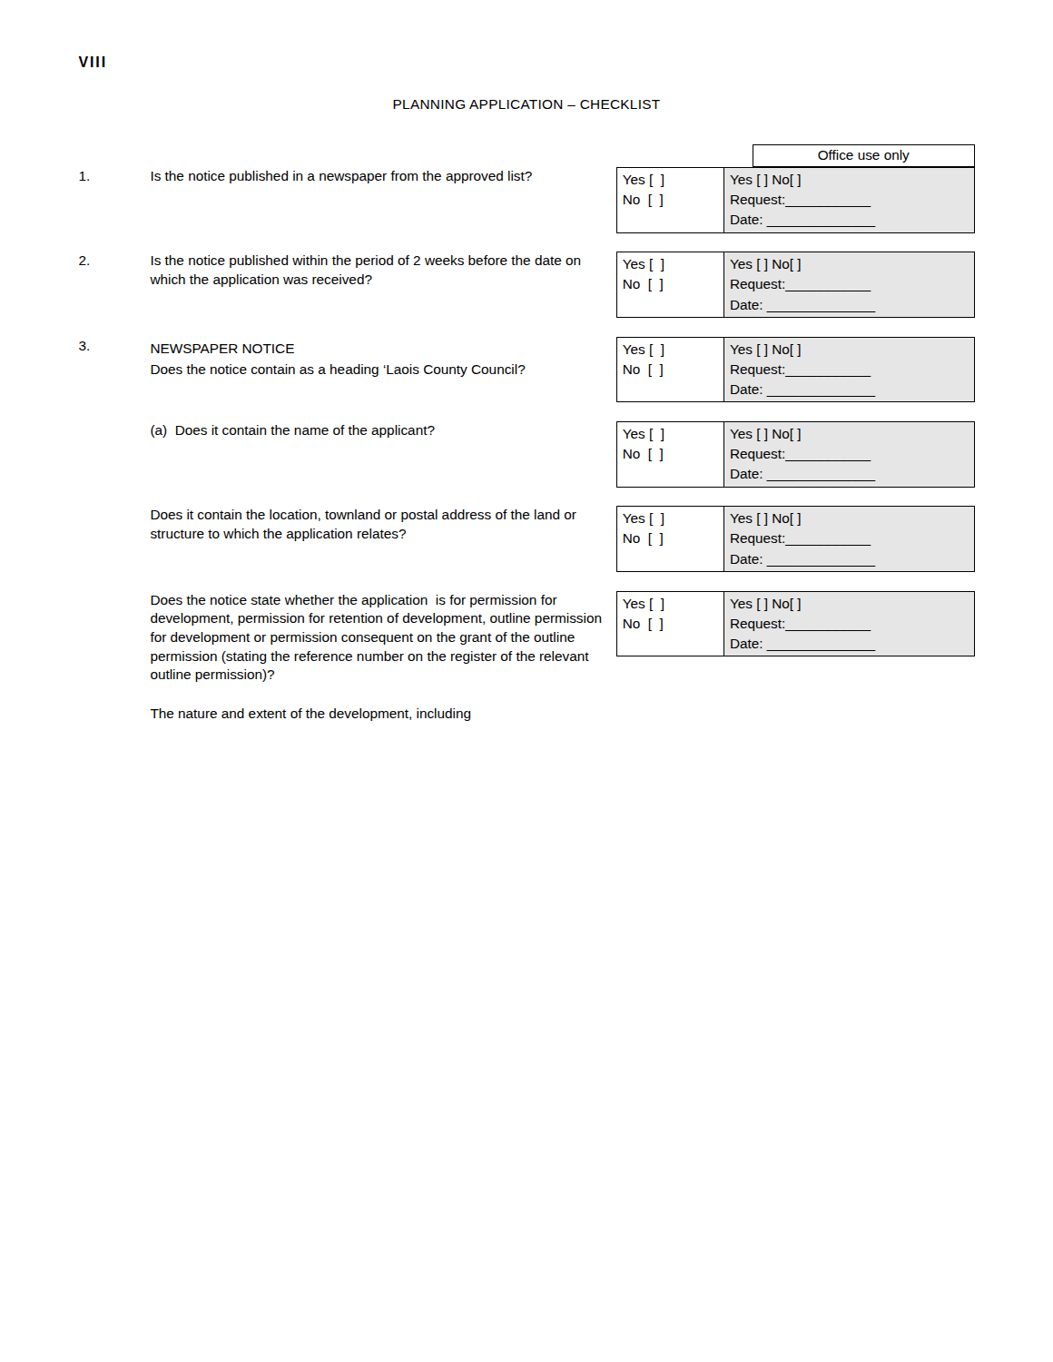VIII
PLANNING APPLICATION – CHECKLIST
| | | Office use only |
| 1. | Is the notice published in a newspaper from the approved list? | / Yes [ ] No [ ] / Yes [ ] No[ ] Request:___________ Date: ______________ / |
| 2. | Is the notice published within the period of 2 weeks before the date on which the application was received? | / Yes [ ] No [ ] / Yes [ ] No[ ] Request:___________ Date: ______________ / |
| 3. | NEWSPAPER NOTICE Does the notice contain as a heading ‘Laois County Council? | / Yes [ ] No [ ] / Yes [ ] No[ ] Request:___________ Date: ______________ / |
| | (a) Does it contain the name of the applicant? | / Yes [ ] No [ ] / Yes [ ] No[ ] Request:___________ Date: ______________ / |
| | Does it contain the location, townland or postal address of the land or structure to which the application relates? | / Yes [ ] No [ ] / Yes [ ] No[ ] Request:___________ Date: ______________ / |
| | Does the notice state whether the application is for permission for development, permission for retention of development, outline permission for development or permission consequent on the grant of the outline permission (stating the reference number on the register of the relevant outline permission)? | / Yes [ ] No [ ] / Yes [ ] No[ ] Request:___________ Date: ______________ / |
| | The nature and extent of the development, including | |